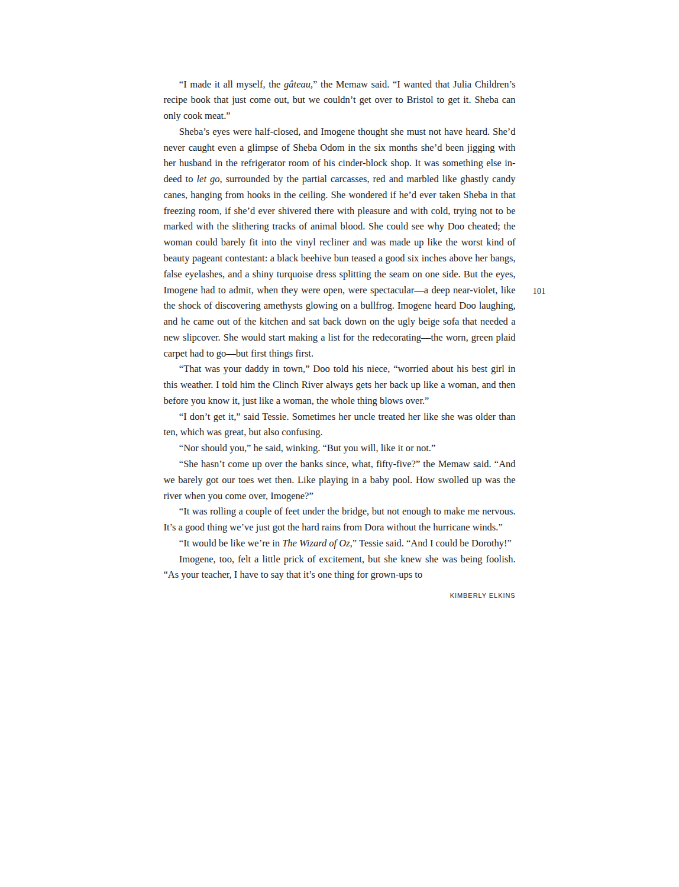101
“I made it all myself, the gâteau,” the Memaw said. “I wanted that Julia Children’s recipe book that just come out, but we couldn’t get over to Bristol to get it. Sheba can only cook meat.”
Sheba’s eyes were half-closed, and Imogene thought she must not have heard. She’d never caught even a glimpse of Sheba Odom in the six months she’d been jigging with her husband in the refrigerator room of his cinder-block shop. It was something else indeed to let go, surrounded by the partial carcasses, red and marbled like ghastly candy canes, hanging from hooks in the ceiling. She wondered if he’d ever taken Sheba in that freezing room, if she’d ever shivered there with pleasure and with cold, trying not to be marked with the slithering tracks of animal blood. She could see why Doo cheated; the woman could barely fit into the vinyl recliner and was made up like the worst kind of beauty pageant contestant: a black beehive bun teased a good six inches above her bangs, false eyelashes, and a shiny turquoise dress splitting the seam on one side. But the eyes, Imogene had to admit, when they were open, were spectacular—a deep near-violet, like the shock of discovering amethysts glowing on a bullfrog. Imogene heard Doo laughing, and he came out of the kitchen and sat back down on the ugly beige sofa that needed a new slipcover. She would start making a list for the redecorating—the worn, green plaid carpet had to go—but first things first.
“That was your daddy in town,” Doo told his niece, “worried about his best girl in this weather. I told him the Clinch River always gets her back up like a woman, and then before you know it, just like a woman, the whole thing blows over.”
“I don’t get it,” said Tessie. Sometimes her uncle treated her like she was older than ten, which was great, but also confusing.
“Nor should you,” he said, winking. “But you will, like it or not.”
“She hasn’t come up over the banks since, what, fifty-five?” the Memaw said. “And we barely got our toes wet then. Like playing in a baby pool. How swolled up was the river when you come over, Imogene?”
“It was rolling a couple of feet under the bridge, but not enough to make me nervous. It’s a good thing we’ve just got the hard rains from Dora without the hurricane winds.”
“It would be like we’re in The Wizard of Oz,” Tessie said. “And I could be Dorothy!”
Imogene, too, felt a little prick of excitement, but she knew she was being foolish. “As your teacher, I have to say that it’s one thing for grown-ups to
Kimberly Elkins